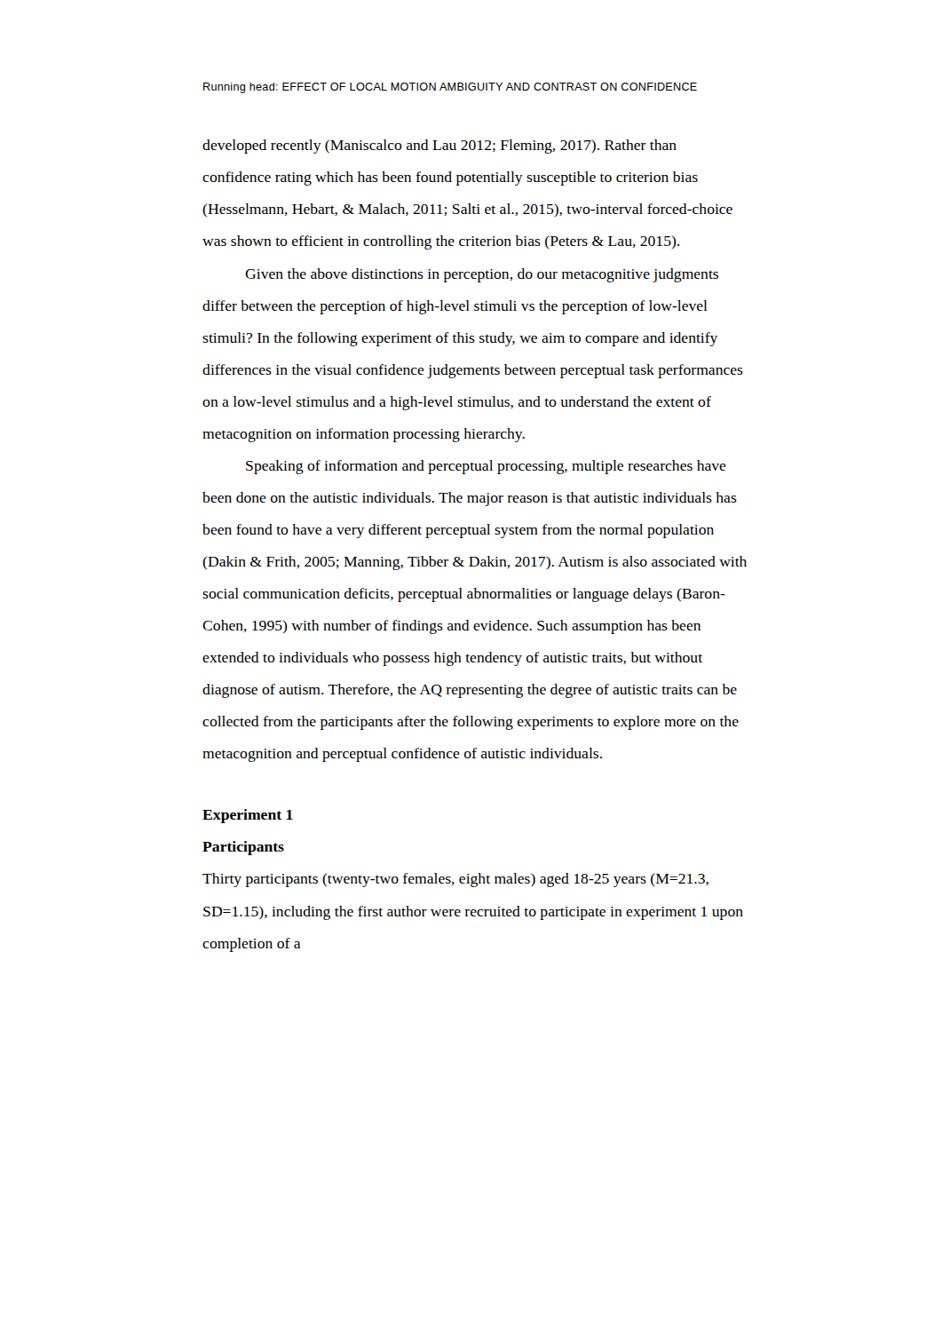Running head: EFFECT OF LOCAL MOTION AMBIGUITY AND CONTRAST ON CONFIDENCE
developed recently (Maniscalco and Lau 2012; Fleming, 2017). Rather than confidence rating which has been found potentially susceptible to criterion bias (Hesselmann, Hebart, & Malach, 2011; Salti et al., 2015), two-interval forced-choice was shown to efficient in controlling the criterion bias (Peters & Lau, 2015).
Given the above distinctions in perception, do our metacognitive judgments differ between the perception of high-level stimuli vs the perception of low-level stimuli? In the following experiment of this study, we aim to compare and identify differences in the visual confidence judgements between perceptual task performances on a low-level stimulus and a high-level stimulus, and to understand the extent of metacognition on information processing hierarchy.
Speaking of information and perceptual processing, multiple researches have been done on the autistic individuals. The major reason is that autistic individuals has been found to have a very different perceptual system from the normal population (Dakin & Frith, 2005; Manning, Tibber & Dakin, 2017). Autism is also associated with social communication deficits, perceptual abnormalities or language delays (Baron-Cohen, 1995) with number of findings and evidence. Such assumption has been extended to individuals who possess high tendency of autistic traits, but without diagnose of autism. Therefore, the AQ representing the degree of autistic traits can be collected from the participants after the following experiments to explore more on the metacognition and perceptual confidence of autistic individuals.
Experiment 1
Participants
Thirty participants (twenty-two females, eight males) aged 18-25 years (M=21.3, SD=1.15), including the first author were recruited to participate in experiment 1 upon completion of a